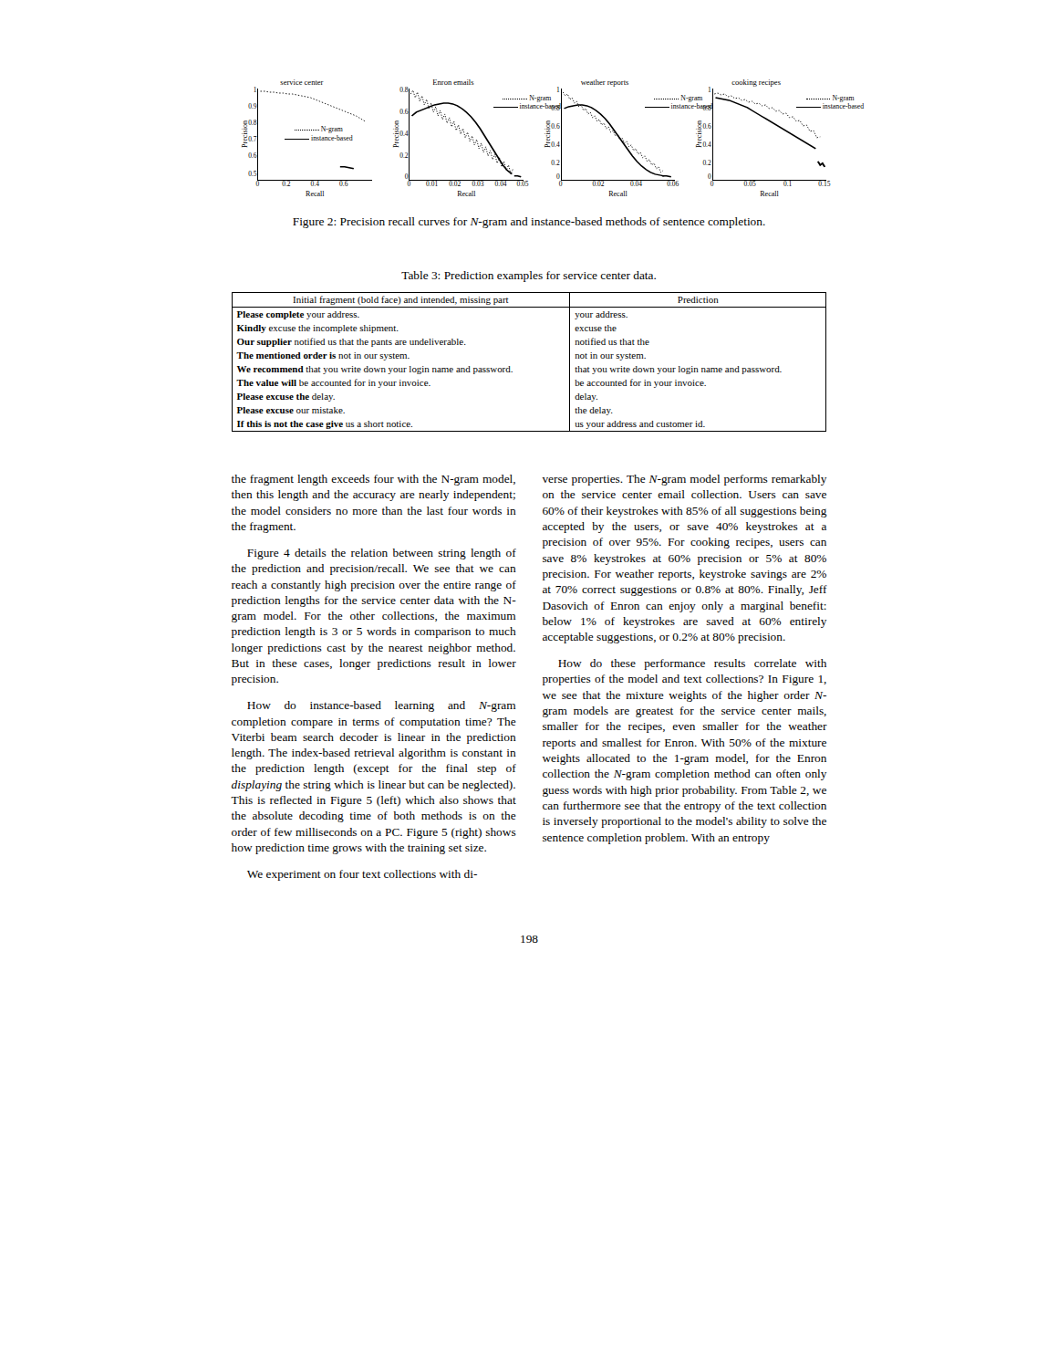service center
Precision
1 0.9 0.8 0.7 0.6 0.5
N-gram
instance-based
0 0.2 0.4 0.6
Recall
Enron emails
Precision
0.8 0.6 0.4 0.2 0
N-gram
instance-based
0 0.01 0.02 0.03 0.04 0.05
Recall
weather reports
Precision
1 0.8 0.6 0.4 0.2 0
N-gram
instance-based
0 0.02 0.04 0.06
Recall
cooking recipes
Precision
1 0.8 0.6 0.4 0.2 0
N-gram
instance-based
0 0.05 0.1 0.15
Recall
Figure 2: Precision recall curves for N-gram and instance-based methods of sentence completion.
Table 3: Prediction examples for service center data.
| Initial fragment (bold face) and intended, missing part | Prediction |
| --- | --- |
| Please complete your address. | your address. |
| Kindly excuse the incomplete shipment. | excuse the |
| Our supplier notified us that the pants are undeliverable. | notified us that the |
| The mentioned order is not in our system. | not in our system. |
| We recommend that you write down your login name and password. | that you write down your login name and password. |
| The value will be accounted for in your invoice. | be accounted for in your invoice. |
| Please excuse the delay. | delay. |
| Please excuse our mistake. | the delay. |
| If this is not the case give us a short notice. | us your address and customer id. |
the fragment length exceeds four with the N-gram model, then this length and the accuracy are nearly independent; the model considers no more than the last four words in the fragment.
Figure 4 details the relation between string length of the prediction and precision/recall. We see that we can reach a constantly high precision over the entire range of prediction lengths for the service center data with the N-gram model. For the other collections, the maximum prediction length is 3 or 5 words in comparison to much longer predictions cast by the nearest neighbor method. But in these cases, longer predictions result in lower precision.
How do instance-based learning and N-gram completion compare in terms of computation time? The Viterbi beam search decoder is linear in the prediction length. The index-based retrieval algorithm is constant in the prediction length (except for the final step of displaying the string which is linear but can be neglected). This is reflected in Figure 5 (left) which also shows that the absolute decoding time of both methods is on the order of few milliseconds on a PC. Figure 5 (right) shows how prediction time grows with the training set size.
We experiment on four text collections with di-
verse properties. The N-gram model performs remarkably on the service center email collection. Users can save 60% of their keystrokes with 85% of all suggestions being accepted by the users, or save 40% keystrokes at a precision of over 95%. For cooking recipes, users can save 8% keystrokes at 60% precision or 5% at 80% precision. For weather reports, keystroke savings are 2% at 70% correct suggestions or 0.8% at 80%. Finally, Jeff Dasovich of Enron can enjoy only a marginal benefit: below 1% of keystrokes are saved at 60% entirely acceptable suggestions, or 0.2% at 80% precision.
How do these performance results correlate with properties of the model and text collections? In Figure 1, we see that the mixture weights of the higher order N-gram models are greatest for the service center mails, smaller for the recipes, even smaller for the weather reports and smallest for Enron. With 50% of the mixture weights allocated to the 1-gram model, for the Enron collection the N-gram completion method can often only guess words with high prior probability. From Table 2, we can furthermore see that the entropy of the text collection is inversely proportional to the model's ability to solve the sentence completion problem. With an entropy
198